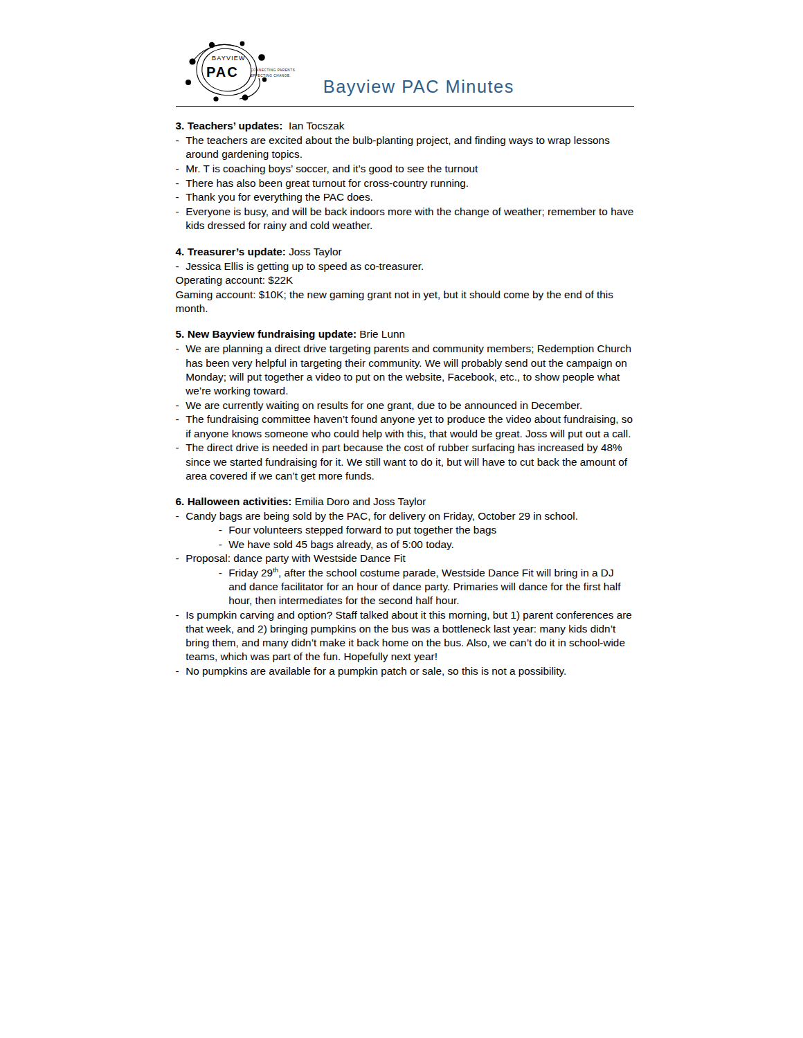BAYVIEW PAC CONNECTING PARENTS EFFECTING CHANGE.
Bayview PAC Minutes
3. Teachers’ updates: Ian Tocszak
The teachers are excited about the bulb-planting project, and finding ways to wrap lessons around gardening topics.
Mr. T is coaching boys’ soccer, and it’s good to see the turnout
There has also been great turnout for cross-country running.
Thank you for everything the PAC does.
Everyone is busy, and will be back indoors more with the change of weather; remember to have kids dressed for rainy and cold weather.
4. Treasurer’s update: Joss Taylor
Jessica Ellis is getting up to speed as co-treasurer.
Operating account: $22K
Gaming account: $10K; the new gaming grant not in yet, but it should come by the end of this month.
5. New Bayview fundraising update: Brie Lunn
We are planning a direct drive targeting parents and community members; Redemption Church has been very helpful in targeting their community. We will probably send out the campaign on Monday; will put together a video to put on the website, Facebook, etc., to show people what we’re working toward.
We are currently waiting on results for one grant, due to be announced in December.
The fundraising committee haven’t found anyone yet to produce the video about fundraising, so if anyone knows someone who could help with this, that would be great. Joss will put out a call.
The direct drive is needed in part because the cost of rubber surfacing has increased by 48% since we started fundraising for it. We still want to do it, but will have to cut back the amount of area covered if we can’t get more funds.
6. Halloween activities: Emilia Doro and Joss Taylor
Candy bags are being sold by the PAC, for delivery on Friday, October 29 in school.
Four volunteers stepped forward to put together the bags
We have sold 45 bags already, as of 5:00 today.
Proposal: dance party with Westside Dance Fit
Friday 29th, after the school costume parade, Westside Dance Fit will bring in a DJ and dance facilitator for an hour of dance party. Primaries will dance for the first half hour, then intermediates for the second half hour.
Is pumpkin carving and option? Staff talked about it this morning, but 1) parent conferences are that week, and 2) bringing pumpkins on the bus was a bottleneck last year: many kids didn’t bring them, and many didn’t make it back home on the bus. Also, we can’t do it in school-wide teams, which was part of the fun. Hopefully next year!
No pumpkins are available for a pumpkin patch or sale, so this is not a possibility.